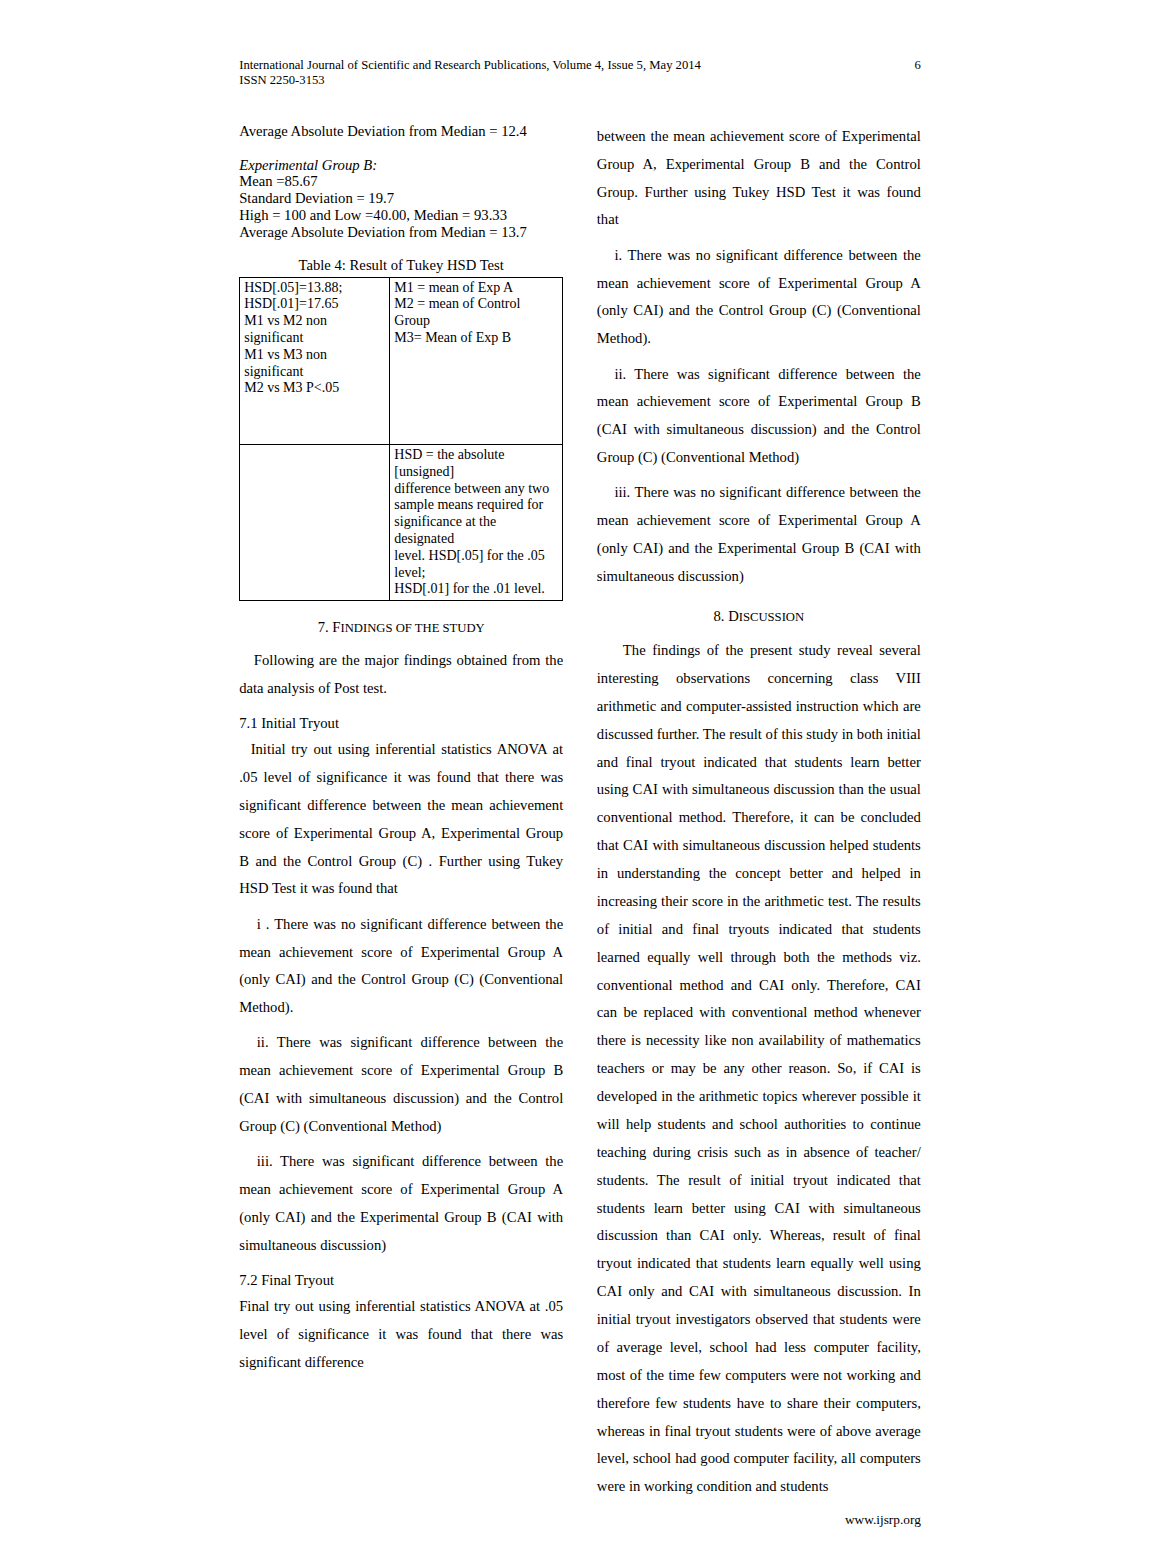International Journal of Scientific and Research Publications, Volume 4, Issue 5, May 2014
ISSN 2250-3153 6
Average Absolute Deviation from Median = 12.4
Experimental Group B:
Mean =85.67
Standard Deviation = 19.7
High = 100 and Low =40.00, Median = 93.33
Average Absolute Deviation from Median = 13.7
Table 4: Result of Tukey HSD Test
| HSD[.05]=13.88; HSD[.01]=17.65 M1 vs M2 non significant M1 vs M3 non significant M2 vs M3 P<.05 | M1 = mean of Exp A M2 = mean of Control Group M3= Mean of Exp B |
| | HSD = the absolute [unsigned] difference between any two sample means required for significance at the designated level. HSD[.05] for the .05 level; HSD[.01] for the .01 level. |
7. FINDINGS OF THE STUDY
Following are the major findings obtained from the data analysis of Post test.
7.1 Initial Tryout
Initial try out using inferential statistics ANOVA at .05 level of significance it was found that there was significant difference between the mean achievement score of Experimental Group A, Experimental Group B and the Control Group (C) . Further using Tukey HSD Test it was found that
i . There was no significant difference between the mean achievement score of Experimental Group A (only CAI) and the Control Group (C) (Conventional Method).
ii. There was significant difference between the mean achievement score of Experimental Group B (CAI with simultaneous discussion) and the Control Group (C) (Conventional Method)
iii. There was significant difference between the mean achievement score of Experimental Group A (only CAI) and the Experimental Group B (CAI with simultaneous discussion)
7.2 Final Tryout
Final try out using inferential statistics ANOVA at .05 level of significance it was found that there was significant difference
between the mean achievement score of Experimental Group A, Experimental Group B and the Control Group. Further using Tukey HSD Test it was found that
i. There was no significant difference between the mean achievement score of Experimental Group A (only CAI) and the Control Group (C) (Conventional Method).
ii. There was significant difference between the mean achievement score of Experimental Group B (CAI with simultaneous discussion) and the Control Group (C) (Conventional Method)
iii. There was no significant difference between the mean achievement score of Experimental Group A (only CAI) and the Experimental Group B (CAI with simultaneous discussion)
8. DISCUSSION
The findings of the present study reveal several interesting observations concerning class VIII arithmetic and computer-assisted instruction which are discussed further. The result of this study in both initial and final tryout indicated that students learn better using CAI with simultaneous discussion than the usual conventional method. Therefore, it can be concluded that CAI with simultaneous discussion helped students in understanding the concept better and helped in increasing their score in the arithmetic test. The results of initial and final tryouts indicated that students learned equally well through both the methods viz. conventional method and CAI only. Therefore, CAI can be replaced with conventional method whenever there is necessity like non availability of mathematics teachers or may be any other reason. So, if CAI is developed in the arithmetic topics wherever possible it will help students and school authorities to continue teaching during crisis such as in absence of teacher/ students. The result of initial tryout indicated that students learn better using CAI with simultaneous discussion than CAI only. Whereas, result of final tryout indicated that students learn equally well using CAI only and CAI with simultaneous discussion. In initial tryout investigators observed that students were of average level, school had less computer facility, most of the time few computers were not working and therefore few students have to share their computers, whereas in final tryout students were of above average level, school had good computer facility, all computers were in working condition and students
www.ijsrp.org